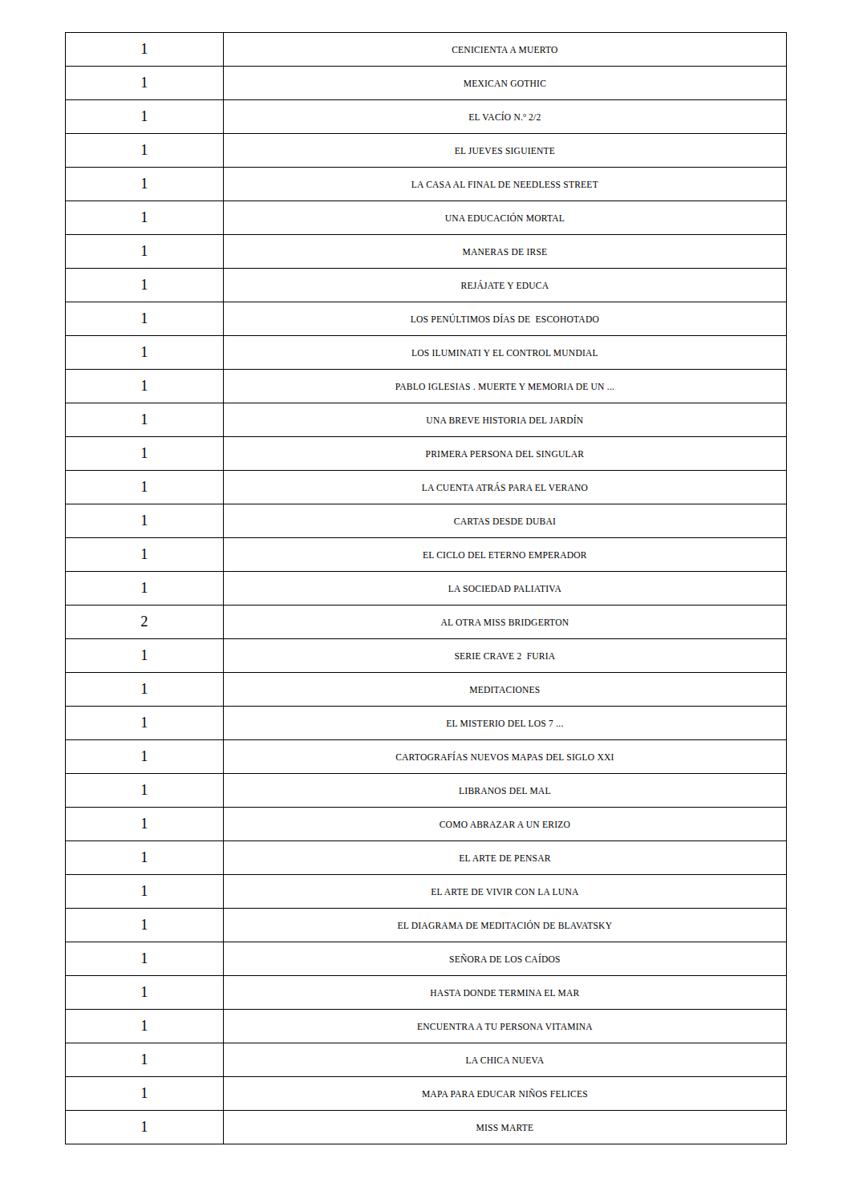| 1 | CENICIENTA A MUERTO |
| 1 | MEXICAN GOTHIC |
| 1 | EL VACÍO N.º 2/2 |
| 1 | EL JUEVES SIGUIENTE |
| 1 | LA CASA AL FINAL DE NEEDLESS STREET |
| 1 | UNA EDUCACIÓN MORTAL |
| 1 | MANERAS DE IRSE |
| 1 | REJÁJATE Y EDUCA |
| 1 | LOS PENÚLTIMOS DÍAS DE ESCOHOTADO |
| 1 | LOS ILUMINATI Y EL CONTROL MUNDIAL |
| 1 | PABLO IGLESIAS . MUERTE Y MEMORIA DE UN ... |
| 1 | UNA BREVE HISTORIA DEL JARDÍN |
| 1 | PRIMERA PERSONA DEL SINGULAR |
| 1 | LA CUENTA ATRÁS PARA EL VERANO |
| 1 | CARTAS DESDE DUBAI |
| 1 | EL CICLO DEL ETERNO EMPERADOR |
| 1 | LA SOCIEDAD PALIATIVA |
| 2 | AL OTRA MISS BRIDGERTON |
| 1 | SERIE CRAVE 2 FURIA |
| 1 | MEDITACIONES |
| 1 | EL MISTERIO DEL LOS 7 ... |
| 1 | CARTOGRAFÍAS NUEVOS MAPAS DEL SIGLO XXI |
| 1 | LIBRANOS DEL MAL |
| 1 | COMO ABRAZAR A UN ERIZO |
| 1 | EL ARTE DE PENSAR |
| 1 | EL ARTE DE VIVIR CON LA LUNA |
| 1 | EL DIAGRAMA DE MEDITACIÓN DE BLAVATSKY |
| 1 | SEÑORA DE LOS CAÍDOS |
| 1 | HASTA DONDE TERMINA EL MAR |
| 1 | ENCUENTRA A TU PERSONA VITAMINA |
| 1 | LA CHICA NUEVA |
| 1 | MAPA PARA EDUCAR NIÑOS FELICES |
| 1 | MISS MARTE |